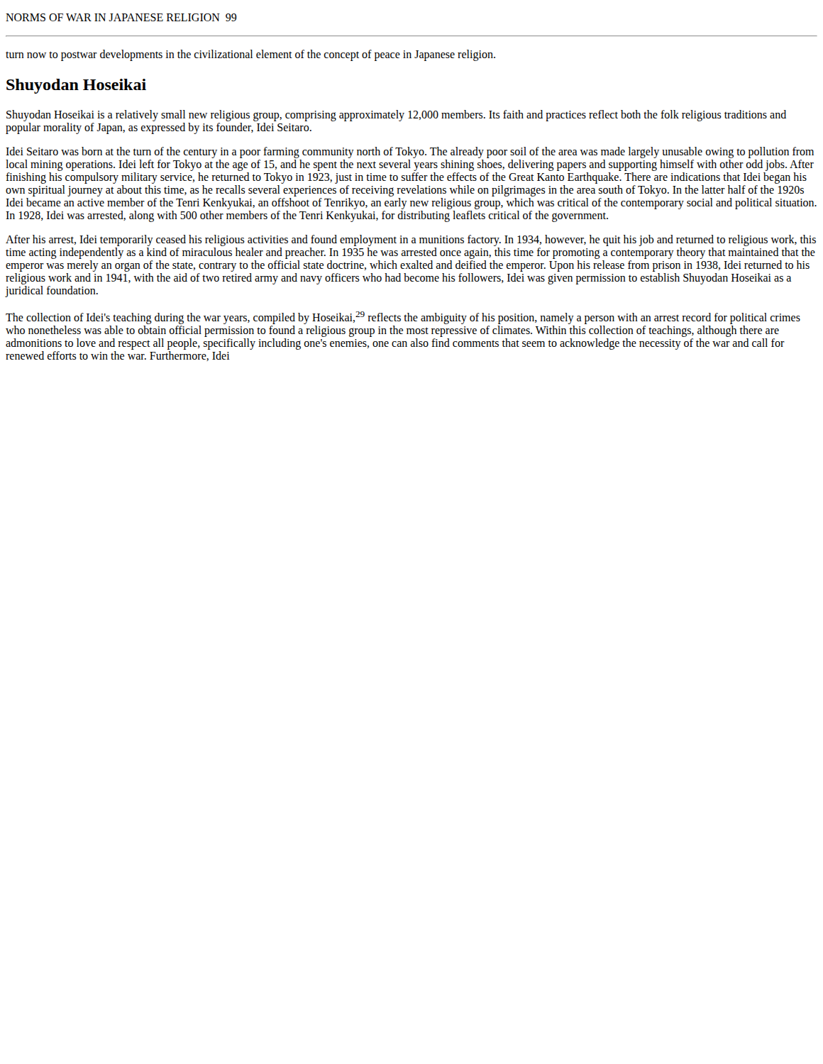NORMS OF WAR IN JAPANESE RELIGION 99
turn now to postwar developments in the civilizational element of the concept of peace in Japanese religion.
Shuyodan Hoseikai
Shuyodan Hoseikai is a relatively small new religious group, comprising approximately 12,000 members. Its faith and practices reflect both the folk religious traditions and popular morality of Japan, as expressed by its founder, Idei Seitaro.
Idei Seitaro was born at the turn of the century in a poor farming community north of Tokyo. The already poor soil of the area was made largely unusable owing to pollution from local mining operations. Idei left for Tokyo at the age of 15, and he spent the next several years shining shoes, delivering papers and supporting himself with other odd jobs. After finishing his compulsory military service, he returned to Tokyo in 1923, just in time to suffer the effects of the Great Kanto Earthquake. There are indications that Idei began his own spiritual journey at about this time, as he recalls several experiences of receiving revelations while on pilgrimages in the area south of Tokyo. In the latter half of the 1920s Idei became an active member of the Tenri Kenkyukai, an offshoot of Tenrikyo, an early new religious group, which was critical of the contemporary social and political situation. In 1928, Idei was arrested, along with 500 other members of the Tenri Kenkyukai, for distributing leaflets critical of the government.
After his arrest, Idei temporarily ceased his religious activities and found employment in a munitions factory. In 1934, however, he quit his job and returned to religious work, this time acting independently as a kind of miraculous healer and preacher. In 1935 he was arrested once again, this time for promoting a contemporary theory that maintained that the emperor was merely an organ of the state, contrary to the official state doctrine, which exalted and deified the emperor. Upon his release from prison in 1938, Idei returned to his religious work and in 1941, with the aid of two retired army and navy officers who had become his followers, Idei was given permission to establish Shuyodan Hoseikai as a juridical foundation.
The collection of Idei's teaching during the war years, compiled by Hoseikai,29 reflects the ambiguity of his position, namely a person with an arrest record for political crimes who nonetheless was able to obtain official permission to found a religious group in the most repressive of climates. Within this collection of teachings, although there are admonitions to love and respect all people, specifically including one's enemies, one can also find comments that seem to acknowledge the necessity of the war and call for renewed efforts to win the war. Furthermore, Idei